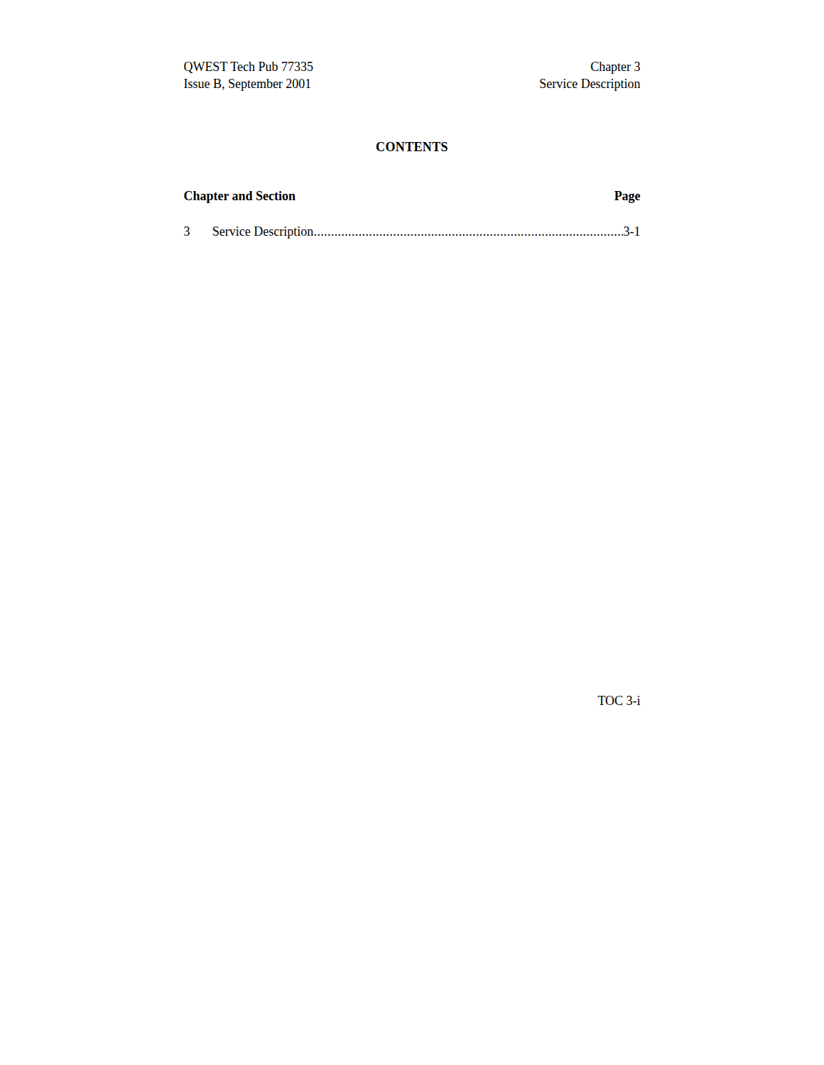QWEST Tech Pub 77335 Chapter 3
Issue B, September 2001 Service Description
CONTENTS
Chapter and Section Page
3 Service Description ................................................................................................ 3-1
TOC 3-i